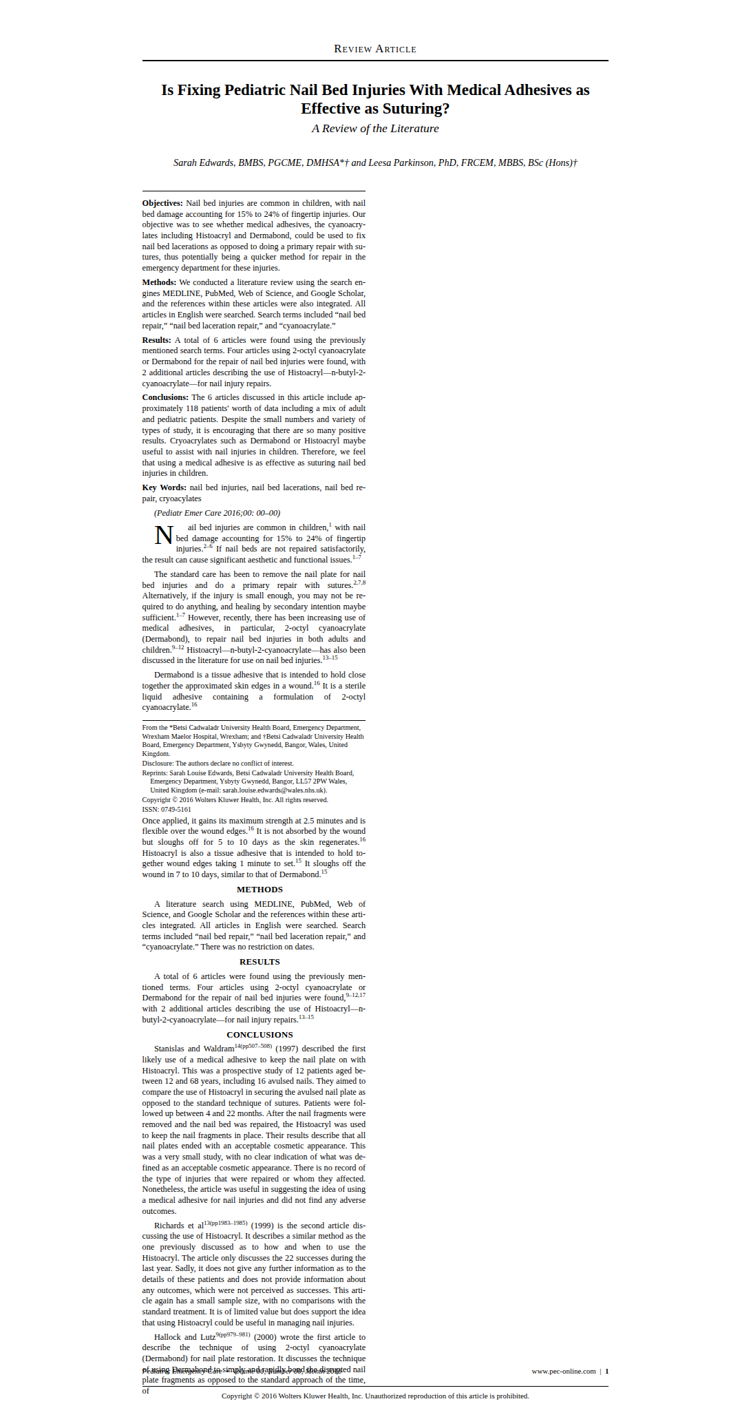Review Article
Is Fixing Pediatric Nail Bed Injuries With Medical Adhesives as Effective as Suturing?
A Review of the Literature
Sarah Edwards, BMBS, PGCME, DMHSA*† and Leesa Parkinson, PhD, FRCEM, MBBS, BSc (Hons)†
Objectives: Nail bed injuries are common in children, with nail bed damage accounting for 15% to 24% of fingertip injuries. Our objective was to see whether medical adhesives, the cyanoacrylates including Histoacryl and Dermabond, could be used to fix nail bed lacerations as opposed to doing a primary repair with sutures, thus potentially being a quicker method for repair in the emergency department for these injuries.
Methods: We conducted a literature review using the search engines MEDLINE, PubMed, Web of Science, and Google Scholar, and the references within these articles were also integrated. All articles in English were searched. Search terms included “nail bed repair,” “nail bed laceration repair,” and “cyanoacrylate.”
Results: A total of 6 articles were found using the previously mentioned search terms. Four articles using 2-octyl cyanoacrylate or Dermabond for the repair of nail bed injuries were found, with 2 additional articles describing the use of Histoacryl—n-butyl-2-cyanoacrylate—for nail injury repairs.
Conclusions: The 6 articles discussed in this article include approximately 118 patients' worth of data including a mix of adult and pediatric patients. Despite the small numbers and variety of types of study, it is encouraging that there are so many positive results. Cryoacrylates such as Dermabond or Histoacryl maybe useful to assist with nail injuries in children. Therefore, we feel that using a medical adhesive is as effective as suturing nail bed injuries in children.
Key Words: nail bed injuries, nail bed lacerations, nail bed repair, cryoacylates
(Pediatr Emer Care 2016;00: 00–00)
Nail bed injuries are common in children,1 with nail bed damage accounting for 15% to 24% of fingertip injuries.2–6 If nail beds are not repaired satisfactorily, the result can cause significant aesthetic and functional issues.1–7
The standard care has been to remove the nail plate for nail bed injuries and do a primary repair with sutures.2,7,8 Alternatively, if the injury is small enough, you may not be required to do anything, and healing by secondary intention maybe sufficient.1–7 However, recently, there has been increasing use of medical adhesives, in particular, 2-octyl cyanoacrylate (Dermabond), to repair nail bed injuries in both adults and children.9–12 Histoacryl—n-butyl-2-cyanoacrylate—has also been discussed in the literature for use on nail bed injuries.13–15
Dermabond is a tissue adhesive that is intended to hold close together the approximated skin edges in a wound.16 It is a sterile liquid adhesive containing a formulation of 2-octyl cyanoacrylate.16
From the *Betsi Cadwaladr University Health Board, Emergency Department, Wrexham Maelor Hospital, Wrexham; and †Betsi Cadwaladr University Health Board, Emergency Department, Ysbyty Gwynedd, Bangor, Wales, United Kingdom.
Disclosure: The authors declare no conflict of interest.
Reprints: Sarah Louise Edwards, Betsi Cadwaladr University Health Board, Emergency Department, Ysbyty Gwynedd, Bangor, LL57 2PW Wales, United Kingdom (e-mail: sarah.louise.edwards@wales.nhs.uk).
Copyright © 2016 Wolters Kluwer Health, Inc. All rights reserved.
ISSN: 0749-5161
Once applied, it gains its maximum strength at 2.5 minutes and is flexible over the wound edges.16 It is not absorbed by the wound but sloughs off for 5 to 10 days as the skin regenerates.16 Histoacryl is also a tissue adhesive that is intended to hold together wound edges taking 1 minute to set.15 It sloughs off the wound in 7 to 10 days, similar to that of Dermabond.15
METHODS
A literature search using MEDLINE, PubMed, Web of Science, and Google Scholar and the references within these articles integrated. All articles in English were searched. Search terms included “nail bed repair,” “nail bed laceration repair,” and “cyanoacrylate.” There was no restriction on dates.
RESULTS
A total of 6 articles were found using the previously mentioned terms. Four articles using 2-octyl cyanoacrylate or Dermabond for the repair of nail bed injuries were found,9–12,17 with 2 additional articles describing the use of Histoacryl—n-butyl-2-cyanoacrylate—for nail injury repairs.13–15
CONCLUSIONS
Stanislas and Waldram14(pp507–508) (1997) described the first likely use of a medical adhesive to keep the nail plate on with Histoacryl. This was a prospective study of 12 patients aged between 12 and 68 years, including 16 avulsed nails. They aimed to compare the use of Histoacryl in securing the avulsed nail plate as opposed to the standard technique of sutures. Patients were followed up between 4 and 22 months. After the nail fragments were removed and the nail bed was repaired, the Histoacryl was used to keep the nail fragments in place. Their results describe that all nail plates ended with an acceptable cosmetic appearance. This was a very small study, with no clear indication of what was defined as an acceptable cosmetic appearance. There is no record of the type of injuries that were repaired or whom they affected. Nonetheless, the article was useful in suggesting the idea of using a medical adhesive for nail injuries and did not find any adverse outcomes.
Richards et al13(pp1983–1985) (1999) is the second article discussing the use of Histoacryl. It describes a similar method as the one previously discussed as to how and when to use the Histoacryl. The article only discusses the 22 successes during the last year. Sadly, it does not give any further information as to the details of these patients and does not provide information about any outcomes, which were not perceived as successes. This article again has a small sample size, with no comparisons with the standard treatment. It is of limited value but does support the idea that using Histoacryl could be useful in managing nail injuries.
Hallock and Lutz9(pp979–981) (2000) wrote the first article to describe the technique of using 2-octyl cyanoacrylate (Dermabond) for nail plate restoration. It discusses the technique of using Dermabond to simply and rapidly bond the disrupted nail plate fragments as opposed to the standard approach of the time, of
Pediatric Emergency Care • Volume 00, Number 00, Month 2016
www.pec-online.com | 1
Copyright © 2016 Wolters Kluwer Health, Inc. Unauthorized reproduction of this article is prohibited.